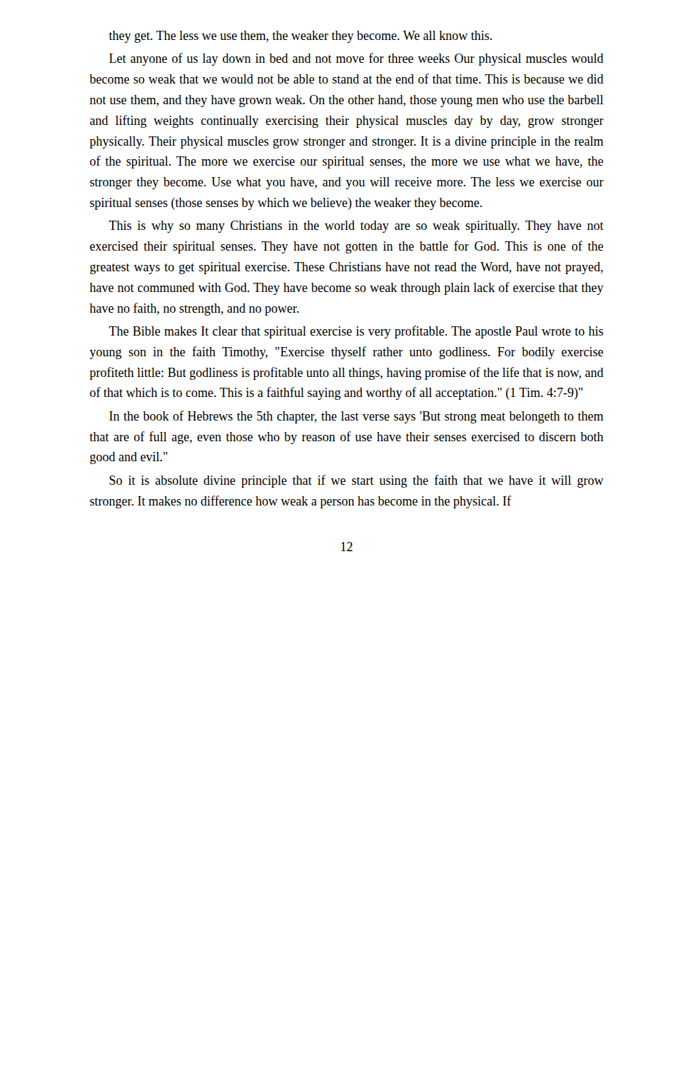they get. The less we use them, the weaker they become. We all know this.
Let anyone of us lay down in bed and not move for three weeks Our physical muscles would become so weak that we would not be able to stand at the end of that time. This is because we did not use them, and they have grown weak. On the other hand, those young men who use the barbell and lifting weights continually exercising their physical muscles day by day, grow stronger physically. Their physical muscles grow stronger and stronger. It is a divine principle in the realm of the spiritual. The more we exercise our spiritual senses, the more we use what we have, the stronger they become. Use what you have, and you will receive more. The less we exercise our spiritual senses (those senses by which we believe) the weaker they become.
This is why so many Christians in the world today are so weak spiritually. They have not exercised their spiritual senses. They have not gotten in the battle for God. This is one of the greatest ways to get spiritual exercise. These Christians have not read the Word, have not prayed, have not communed with God. They have become so weak through plain lack of exercise that they have no faith, no strength, and no power.
The Bible makes It clear that spiritual exercise is very profitable. The apostle Paul wrote to his young son in the faith Timothy, "Exercise thyself rather unto godliness. For bodily exercise profiteth little: But godliness is profitable unto all things, having promise of the life that is now, and of that which is to come. This is a faithful saying and worthy of all acceptation." (1 Tim. 4:7-9)"
In the book of Hebrews the 5th chapter, the last verse says 'But strong meat belongeth to them that are of full age, even those who by reason of use have their senses exercised to discern both good and evil."
So it is absolute divine principle that if we start using the faith that we have it will grow stronger. It makes no difference how weak a person has become in the physical. If
12